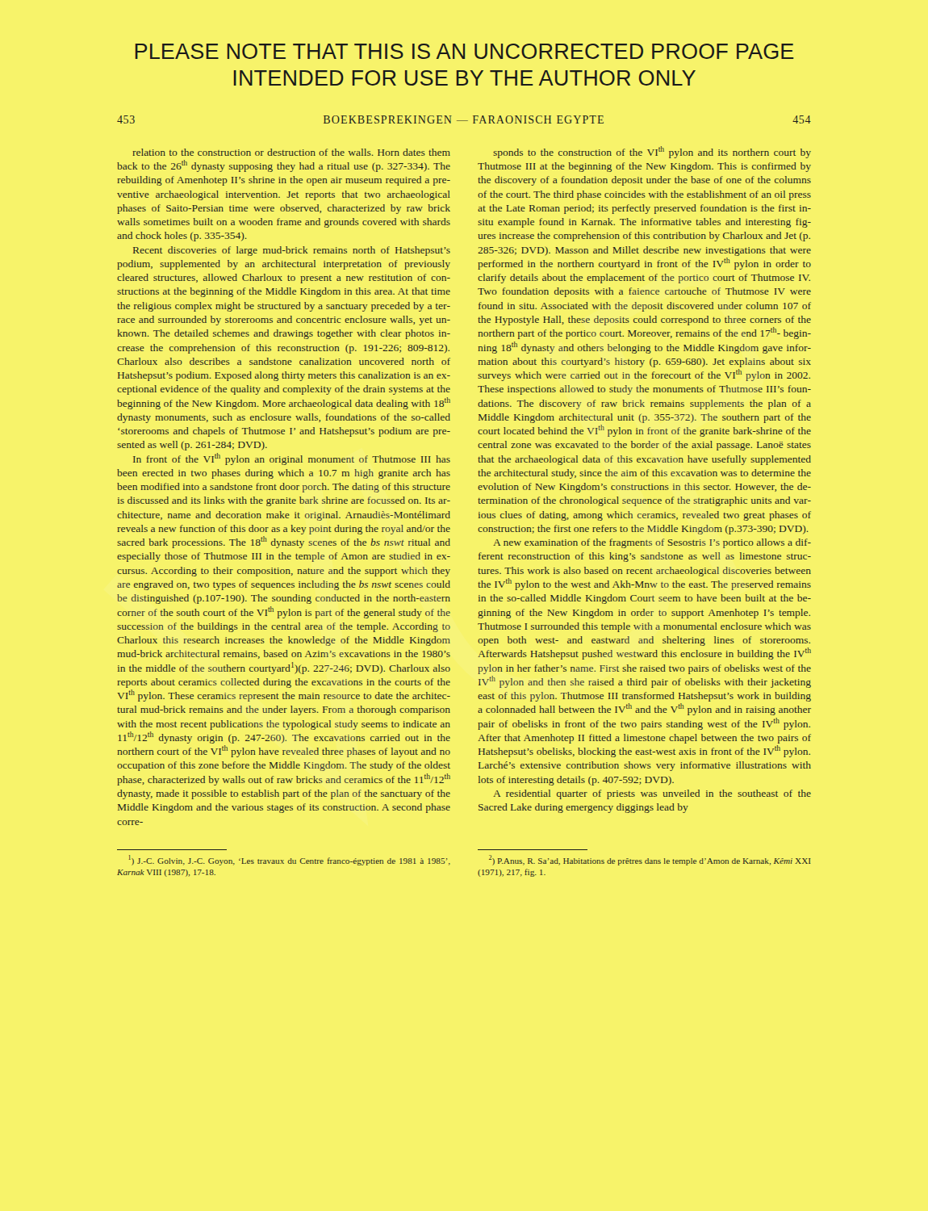PLEASE NOTE THAT THIS IS AN UNCORRECTED PROOF PAGE
INTENDED FOR USE BY THE AUTHOR ONLY
453 BOEKBESPREKINGEN — FARAONISCH EGYPTE 454
relation to the construction or destruction of the walls. Horn dates them back to the 26th dynasty supposing they had a ritual use (p. 327-334). The rebuilding of Amenhotep II’s shrine in the open air museum required a preventive archaeological intervention. Jet reports that two archaeological phases of Saito-Persian time were observed, characterized by raw brick walls sometimes built on a wooden frame and grounds covered with shards and chock holes (p. 335-354).
Recent discoveries of large mud-brick remains north of Hatshepsut’s podium, supplemented by an architectural interpretation of previously cleared structures, allowed Charloux to present a new restitution of constructions at the beginning of the Middle Kingdom in this area. At that time the religious complex might be structured by a sanctuary preceded by a terrace and surrounded by storerooms and concentric enclosure walls, yet unknown. The detailed schemes and drawings together with clear photos increase the comprehension of this reconstruction (p. 191-226; 809-812). Charloux also describes a sandstone canalization uncovered north of Hatshepsut’s podium. Exposed along thirty meters this canalization is an exceptional evidence of the quality and complexity of the drain systems at the beginning of the New Kingdom. More archaeological data dealing with 18th dynasty monuments, such as enclosure walls, foundations of the so-called ‘storerooms and chapels of Thutmose I’ and Hatshepsut’s podium are presented as well (p. 261-284; DVD).
In front of the VIth pylon an original monument of Thutmose III has been erected in two phases during which a 10.7 m high granite arch has been modified into a sandstone front door porch. The dating of this structure is discussed and its links with the granite bark shrine are focussed on. Its architecture, name and decoration make it original. Arnaudiès-Montélimard reveals a new function of this door as a key point during the royal and/or the sacred bark processions. The 18th dynasty scenes of the bs nswt ritual and especially those of Thutmose III in the temple of Amon are studied in excursus. According to their composition, nature and the support which they are engraved on, two types of sequences including the bs nswt scenes could be distinguished (p.107-190). The sounding conducted in the north-eastern corner of the south court of the VIth pylon is part of the general study of the succession of the buildings in the central area of the temple. According to Charloux this research increases the knowledge of the Middle Kingdom mud-brick architectural remains, based on Azim’s excavations in the 1980’s in the middle of the southern courtyard1)(p. 227-246; DVD). Charloux also reports about ceramics collected during the excavations in the courts of the VIth pylon. These ceramics represent the main resource to date the architectural mud-brick remains and the under layers. From a thorough comparison with the most recent publications the typological study seems to indicate an 11th/12th dynasty origin (p. 247-260). The excavations carried out in the northern court of the VIth pylon have revealed three phases of layout and no occupation of this zone before the Middle Kingdom. The study of the oldest phase, characterized by walls out of raw bricks and ceramics of the 11th/12th dynasty, made it possible to establish part of the plan of the sanctuary of the Middle Kingdom and the various stages of its construction. A second phase corre-
sponds to the construction of the VIth pylon and its northern court by Thutmose III at the beginning of the New Kingdom. This is confirmed by the discovery of a foundation deposit under the base of one of the columns of the court. The third phase coincides with the establishment of an oil press at the Late Roman period; its perfectly preserved foundation is the first in-situ example found in Karnak. The informative tables and interesting figures increase the comprehension of this contribution by Charloux and Jet (p. 285-326; DVD). Masson and Millet describe new investigations that were performed in the northern courtyard in front of the IVth pylon in order to clarify details about the emplacement of the portico court of Thutmose IV. Two foundation deposits with a faience cartouche of Thutmose IV were found in situ. Associated with the deposit discovered under column 107 of the Hypostyle Hall, these deposits could correspond to three corners of the northern part of the portico court. Moreover, remains of the end 17th- beginning 18th dynasty and others belonging to the Middle Kingdom gave information about this courtyard’s history (p. 659-680). Jet explains about six surveys which were carried out in the forecourt of the VIth pylon in 2002. These inspections allowed to study the monuments of Thutmose III’s foundations. The discovery of raw brick remains supplements the plan of a Middle Kingdom architectural unit (p. 355-372). The southern part of the court located behind the VIth pylon in front of the granite bark-shrine of the central zone was excavated to the border of the axial passage. Lanoë states that the archaeological data of this excavation have usefully supplemented the architectural study, since the aim of this excavation was to determine the evolution of New Kingdom’s constructions in this sector. However, the determination of the chronological sequence of the stratigraphic units and various clues of dating, among which ceramics, revealed two great phases of construction; the first one refers to the Middle Kingdom (p.373-390; DVD).
A new examination of the fragments of Sesostris I’s portico allows a different reconstruction of this king’s sandstone as well as limestone structures. This work is also based on recent archaeological discoveries between the IVth pylon to the west and Akh-Mnw to the east. The preserved remains in the so-called Middle Kingdom Court seem to have been built at the beginning of the New Kingdom in order to support Amenhotep I’s temple. Thutmose I surrounded this temple with a monumental enclosure which was open both west- and eastward and sheltering lines of storerooms. Afterwards Hatshepsut pushed westward this enclosure in building the IVth pylon in her father’s name. First she raised two pairs of obelisks west of the IVth pylon and then she raised a third pair of obelisks with their jacketing east of this pylon. Thutmose III transformed Hatshepsut’s work in building a colonnaded hall between the IVth and the Vth pylon and in raising another pair of obelisks in front of the two pairs standing west of the IVth pylon. After that Amenhotep II fitted a limestone chapel between the two pairs of Hatshepsut’s obelisks, blocking the east-west axis in front of the IVth pylon. Larché’s extensive contribution shows very informative illustrations with lots of interesting details (p. 407-592; DVD).
A residential quarter of priests was unveiled in the southeast of the Sacred Lake during emergency diggings lead by
1) J.-C. Golvin, J.-C. Goyon, ‘Les travaux du Centre franco-égyptien de 1981 à 1985’, Karnak VIII (1987), 17-18.
2) P.Anus, R. Sa’ad, Habitations de prêtres dans le temple d’Amon de Karnak, Kêmi XXI (1971), 217, fig. 1.